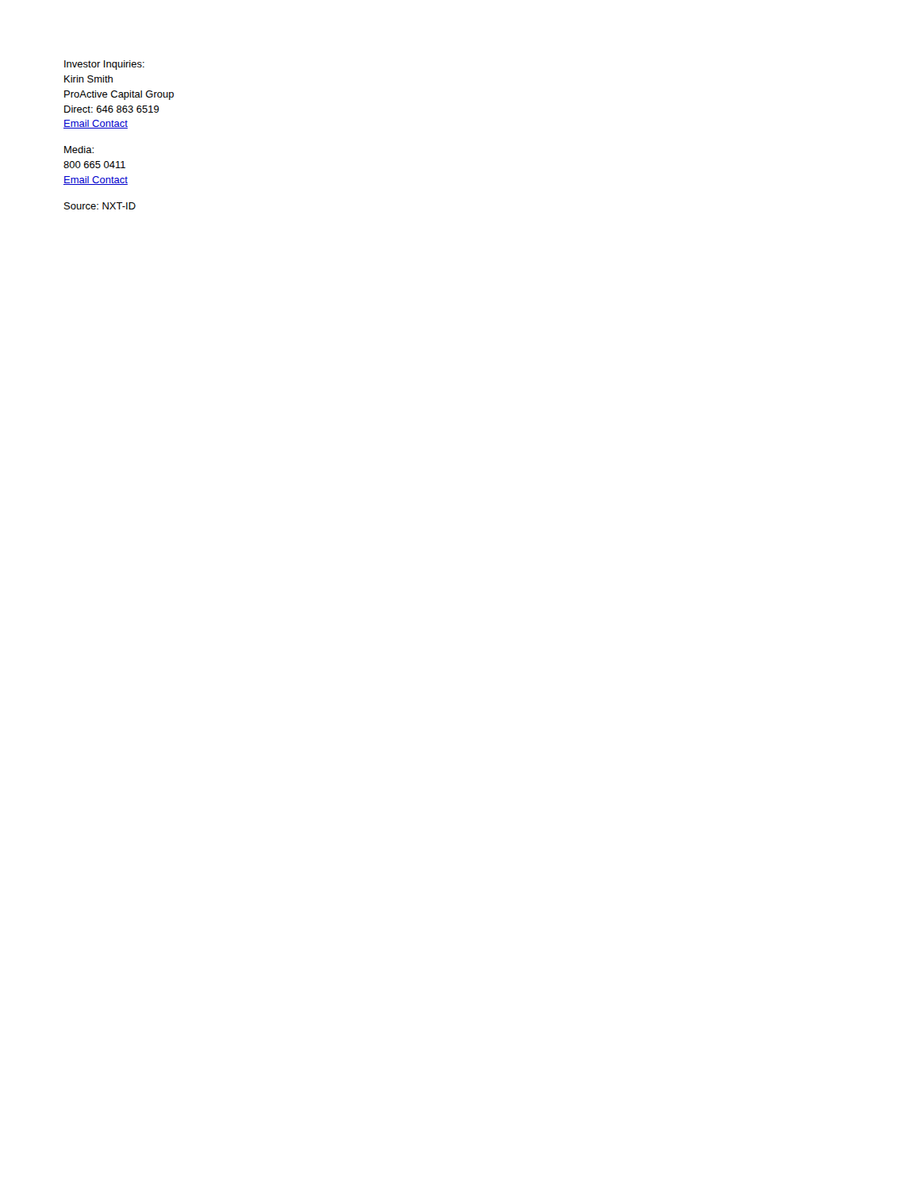Investor Inquiries:
Kirin Smith
ProActive Capital Group
Direct: 646 863 6519
Email Contact
Media:
800 665 0411
Email Contact
Source: NXT-ID